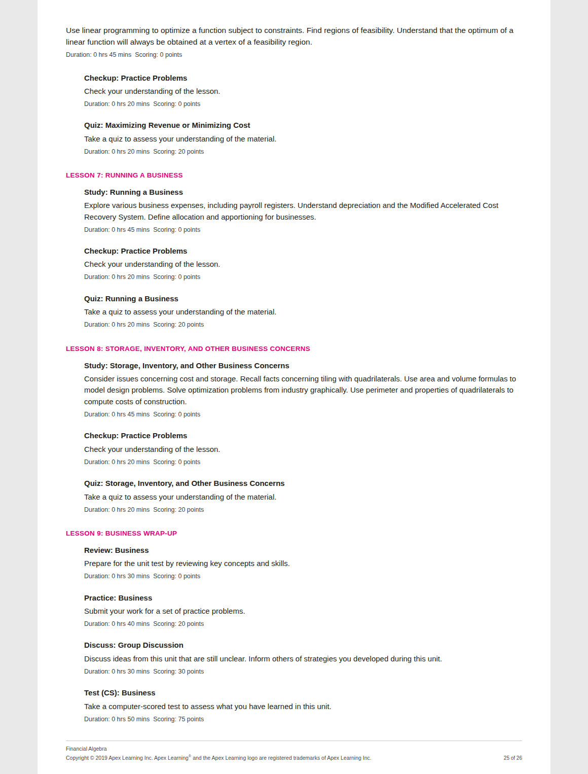Use linear programming to optimize a function subject to constraints. Find regions of feasibility. Understand that the optimum of a linear function will always be obtained at a vertex of a feasibility region.
Duration: 0 hrs 45 mins Scoring: 0 points
Checkup: Practice Problems
Check your understanding of the lesson.
Duration: 0 hrs 20 mins Scoring: 0 points
Quiz: Maximizing Revenue or Minimizing Cost
Take a quiz to assess your understanding of the material.
Duration: 0 hrs 20 mins Scoring: 20 points
Lesson 7: Running a Business
Study: Running a Business
Explore various business expenses, including payroll registers. Understand depreciation and the Modified Accelerated Cost Recovery System. Define allocation and apportioning for businesses.
Duration: 0 hrs 45 mins Scoring: 0 points
Checkup: Practice Problems
Check your understanding of the lesson.
Duration: 0 hrs 20 mins Scoring: 0 points
Quiz: Running a Business
Take a quiz to assess your understanding of the material.
Duration: 0 hrs 20 mins Scoring: 20 points
Lesson 8: Storage, Inventory, and Other Business Concerns
Study: Storage, Inventory, and Other Business Concerns
Consider issues concerning cost and storage. Recall facts concerning tiling with quadrilaterals. Use area and volume formulas to model design problems. Solve optimization problems from industry graphically. Use perimeter and properties of quadrilaterals to compute costs of construction.
Duration: 0 hrs 45 mins Scoring: 0 points
Checkup: Practice Problems
Check your understanding of the lesson.
Duration: 0 hrs 20 mins Scoring: 0 points
Quiz: Storage, Inventory, and Other Business Concerns
Take a quiz to assess your understanding of the material.
Duration: 0 hrs 20 mins Scoring: 20 points
Lesson 9: Business Wrap-Up
Review: Business
Prepare for the unit test by reviewing key concepts and skills.
Duration: 0 hrs 30 mins Scoring: 0 points
Practice: Business
Submit your work for a set of practice problems.
Duration: 0 hrs 40 mins Scoring: 20 points
Discuss: Group Discussion
Discuss ideas from this unit that are still unclear. Inform others of strategies you developed during this unit.
Duration: 0 hrs 30 mins Scoring: 30 points
Test (CS): Business
Take a computer-scored test to assess what you have learned in this unit.
Duration: 0 hrs 50 mins Scoring: 75 points
Financial Algebra
Copyright © 2019 Apex Learning Inc. Apex Learning® and the Apex Learning logo are registered trademarks of Apex Learning Inc.
25 of 26